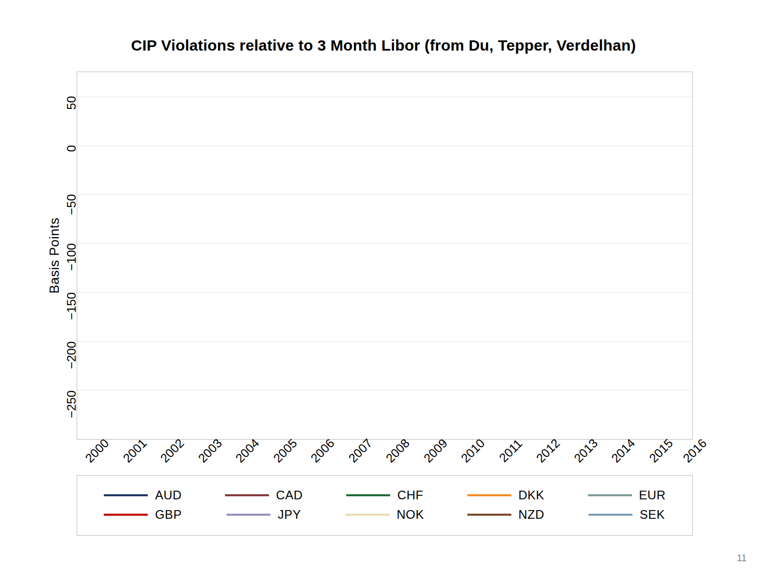CIP Violations relative to 3 Month Libor (from Du, Tepper, Verdelhan)
Basis Points
50
0
−50
−100
−150
−200
−250
2000
2001
2002
2003
2004
2005
2006
2007
2008
2009
2010
2011
2012
2013
2014
2015
2016
AUD
CAD
CHF
DKK
EUR
GBP
JPY
NOK
NZD
SEK
11